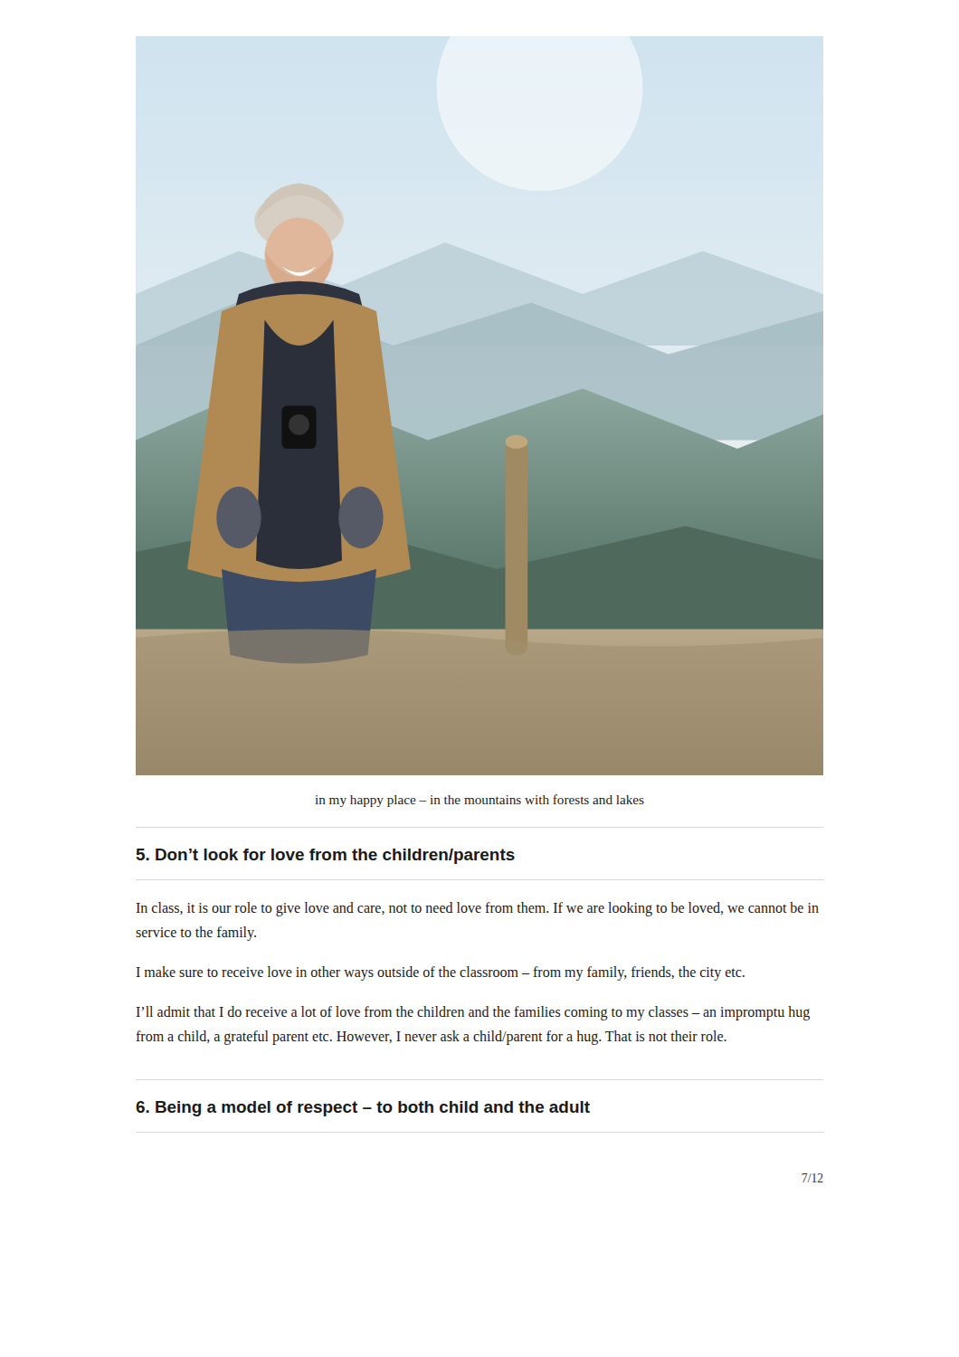in my happy place – in the mountains with forests and lakes
5. Don’t look for love from the children/parents
In class, it is our role to give love and care, not to need love from them. If we are looking to be loved, we cannot be in service to the family.
I make sure to receive love in other ways outside of the classroom – from my family, friends, the city etc.
I’ll admit that I do receive a lot of love from the children and the families coming to my classes – an impromptu hug from a child, a grateful parent etc. However, I never ask a child/parent for a hug. That is not their role.
6. Being a model of respect – to both child and the adult
7/12